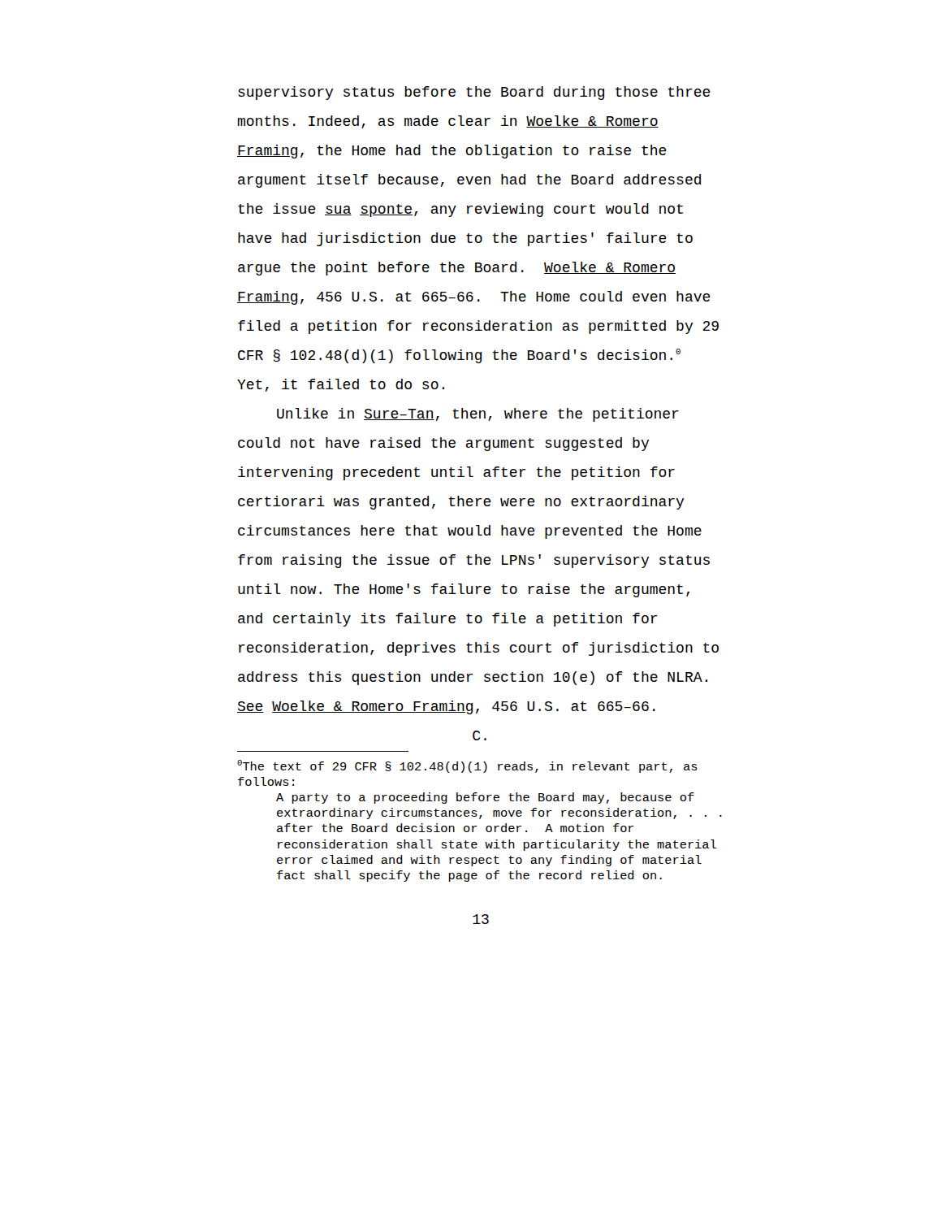supervisory status before the Board during those three months. Indeed, as made clear in Woelke & Romero Framing, the Home had the obligation to raise the argument itself because, even had the Board addressed the issue sua sponte, any reviewing court would not have had jurisdiction due to the parties' failure to argue the point before the Board. Woelke & Romero Framing, 456 U.S. at 665–66. The Home could even have filed a petition for reconsideration as permitted by 29 CFR § 102.48(d)(1) following the Board's decision.0 Yet, it failed to do so.
Unlike in Sure–Tan, then, where the petitioner could not have raised the argument suggested by intervening precedent until after the petition for certiorari was granted, there were no extraordinary circumstances here that would have prevented the Home from raising the issue of the LPNs' supervisory status until now. The Home's failure to raise the argument, and certainly its failure to file a petition for reconsideration, deprives this court of jurisdiction to address this question under section 10(e) of the NLRA. See Woelke & Romero Framing, 456 U.S. at 665–66.
C.
0 The text of 29 CFR § 102.48(d)(1) reads, in relevant part, as follows:
A party to a proceeding before the Board may, because of extraordinary circumstances, move for reconsideration, . . . after the Board decision or order. A motion for reconsideration shall state with particularity the material error claimed and with respect to any finding of material fact shall specify the page of the record relied on.
13